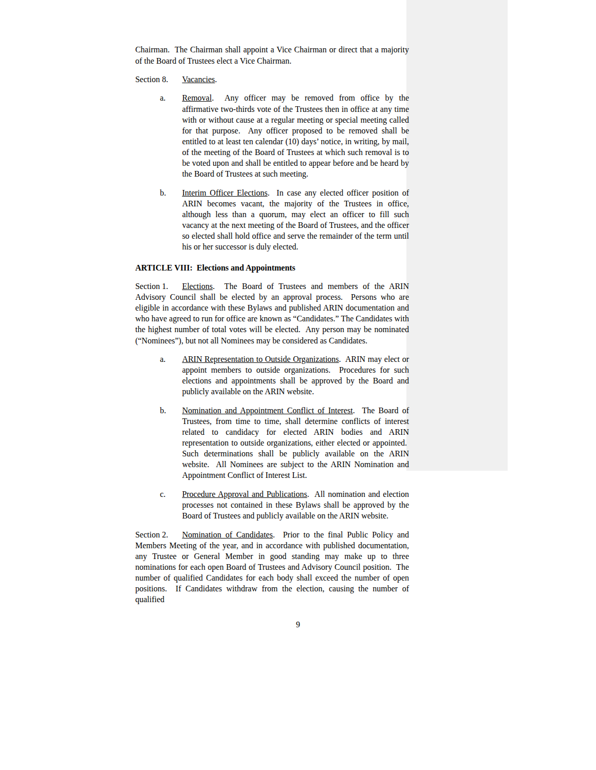Chairman. The Chairman shall appoint a Vice Chairman or direct that a majority of the Board of Trustees elect a Vice Chairman.
Section 8. Vacancies.
a.
Removal. Any officer may be removed from office by the affirmative two-thirds vote of the Trustees then in office at any time with or without cause at a regular meeting or special meeting called for that purpose. Any officer proposed to be removed shall be entitled to at least ten calendar (10) days’ notice, in writing, by mail, of the meeting of the Board of Trustees at which such removal is to be voted upon and shall be entitled to appear before and be heard by the Board of Trustees at such meeting.
b.
Interim Officer Elections. In case any elected officer position of ARIN becomes vacant, the majority of the Trustees in office, although less than a quorum, may elect an officer to fill such vacancy at the next meeting of the Board of Trustees, and the officer so elected shall hold office and serve the remainder of the term until his or her successor is duly elected.
ARTICLE VIII: Elections and Appointments
Section 1. Elections. The Board of Trustees and members of the ARIN Advisory Council shall be elected by an approval process. Persons who are eligible in accordance with these Bylaws and published ARIN documentation and who have agreed to run for office are known as “Candidates.” The Candidates with the highest number of total votes will be elected. Any person may be nominated (“Nominees”), but not all Nominees may be considered as Candidates.
a.
ARIN Representation to Outside Organizations. ARIN may elect or appoint members to outside organizations. Procedures for such elections and appointments shall be approved by the Board and publicly available on the ARIN website.
b.
Nomination and Appointment Conflict of Interest. The Board of Trustees, from time to time, shall determine conflicts of interest related to candidacy for elected ARIN bodies and ARIN representation to outside organizations, either elected or appointed. Such determinations shall be publicly available on the ARIN website. All Nominees are subject to the ARIN Nomination and Appointment Conflict of Interest List.
c.
Procedure Approval and Publications. All nomination and election processes not contained in these Bylaws shall be approved by the Board of Trustees and publicly available on the ARIN website.
Section 2. Nomination of Candidates. Prior to the final Public Policy and Members Meeting of the year, and in accordance with published documentation, any Trustee or General Member in good standing may make up to three nominations for each open Board of Trustees and Advisory Council position. The number of qualified Candidates for each body shall exceed the number of open positions. If Candidates withdraw from the election, causing the number of qualified
9